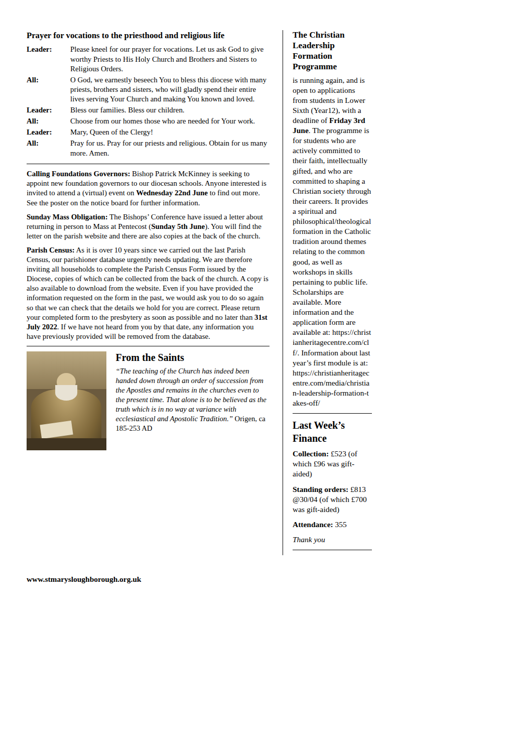Prayer for vocations to the priesthood and religious life
| Leader: | Please kneel for our prayer for vocations. Let us ask God to give worthy Priests to His Holy Church and Brothers and Sisters to Religious Orders. |
| All: | O God, we earnestly beseech You to bless this diocese with many priests, brothers and sisters, who will gladly spend their entire lives serving Your Church and making You known and loved. |
| Leader: | Bless our families. Bless our children. |
| All: | Choose from our homes those who are needed for Your work. |
| Leader: | Mary, Queen of the Clergy! |
| All: | Pray for us. Pray for our priests and religious. Obtain for us many more. Amen. |
Calling Foundations Governors: Bishop Patrick McKinney is seeking to appoint new foundation governors to our diocesan schools. Anyone interested is invited to attend a (virtual) event on Wednesday 22nd June to find out more. See the poster on the notice board for further information.
Sunday Mass Obligation: The Bishops’ Conference have issued a letter about returning in person to Mass at Pentecost (Sunday 5th June). You will find the letter on the parish website and there are also copies at the back of the church.
Parish Census: As it is over 10 years since we carried out the last Parish Census, our parishioner database urgently needs updating. We are therefore inviting all households to complete the Parish Census Form issued by the Diocese, copies of which can be collected from the back of the church. A copy is also available to download from the website. Even if you have provided the information requested on the form in the past, we would ask you to do so again so that we can check that the details we hold for you are correct. Please return your completed form to the presbytery as soon as possible and no later than 31st July 2022. If we have not heard from you by that date, any information you have previously provided will be removed from the database.
From the Saints
“The teaching of the Church has indeed been handed down through an order of succession from the Apostles and remains in the churches even to the present time. That alone is to be believed as the truth which is in no way at variance with ecclesiastical and Apostolic Tradition.” Origen, ca 185-253 AD
The Christian Leadership Formation Programme
is running again, and is open to applications from students in Lower Sixth (Year12), with a deadline of Friday 3rd June. The programme is for students who are actively committed to their faith, intellectually gifted, and who are committed to shaping a Christian society through their careers. It provides a spiritual and philosophical/theological formation in the Catholic tradition around themes relating to the common good, as well as workshops in skills pertaining to public life. Scholarships are available. More information and the application form are available at: https://christianheritagecentre.com/clf/. Information about last year’s first module is at: https://christianheritagecentre.com/media/christian-leadership-formation-takes-off/
Last Week’s Finance
Collection: £523 (of which £96 was gift-aided)
Standing orders: £813 @30/04 (of which £700 was gift-aided)
Attendance: 355
Thank you
www.stmarysloughborough.org.uk